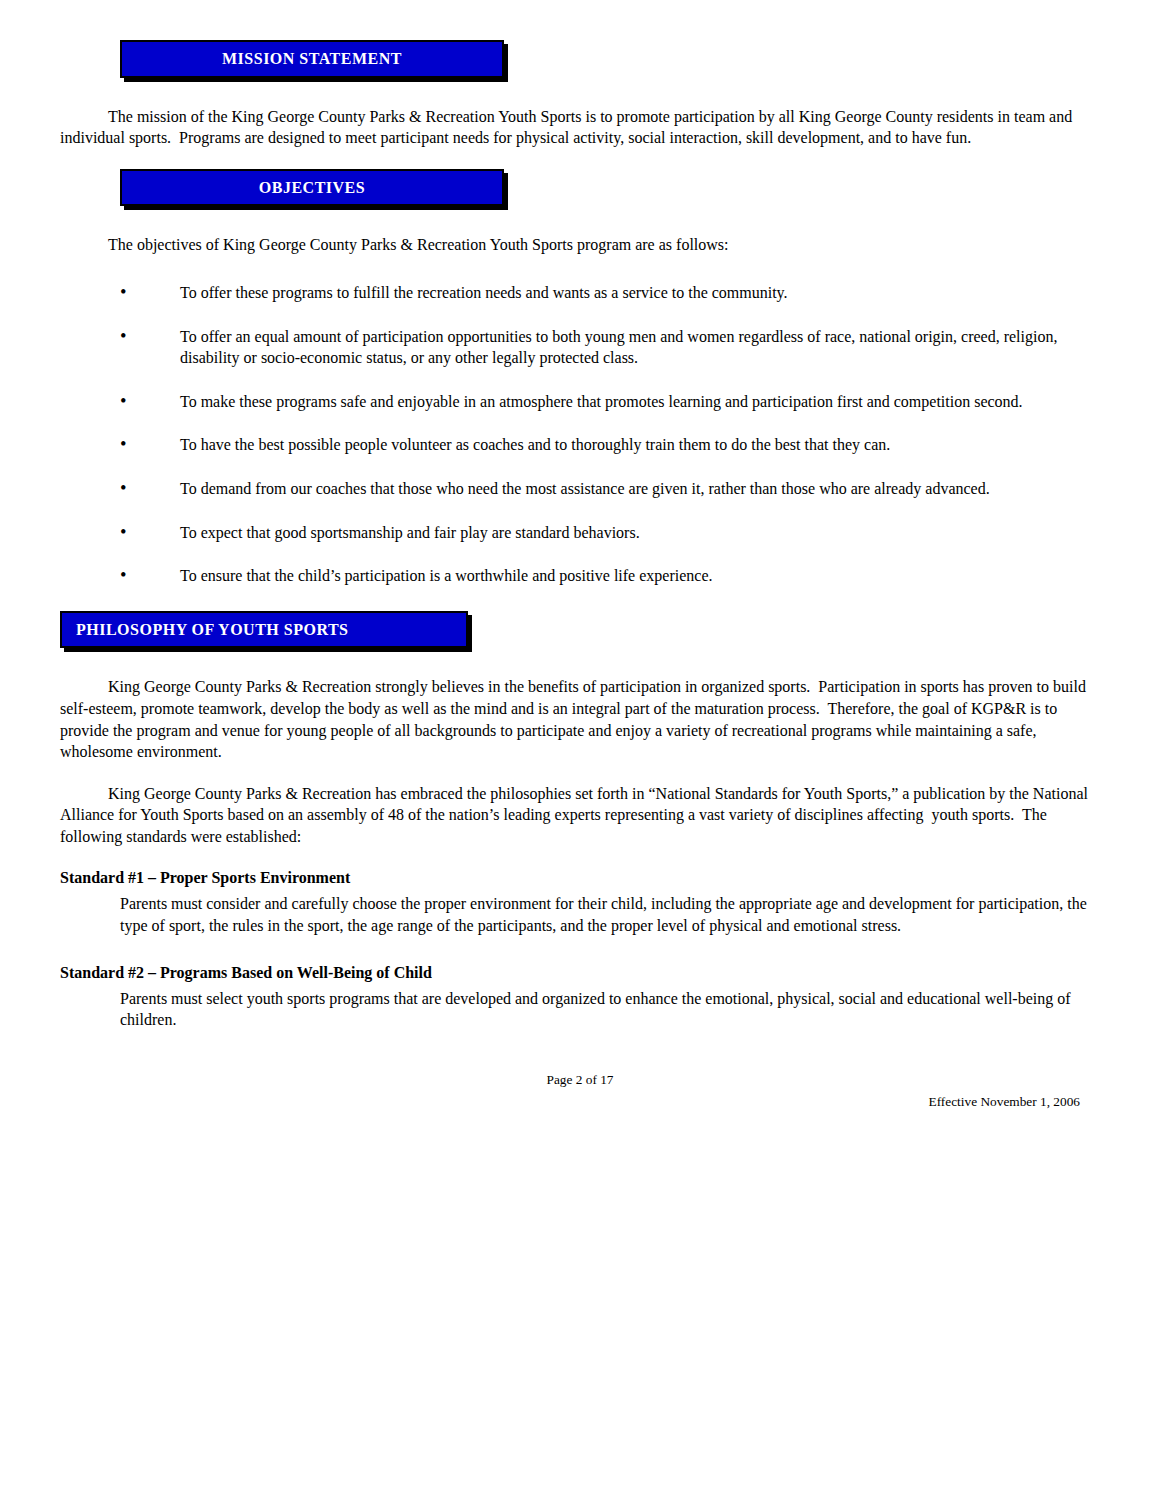MISSION STATEMENT
The mission of the King George County Parks & Recreation Youth Sports is to promote participation by all King George County residents in team and individual sports. Programs are designed to meet participant needs for physical activity, social interaction, skill development, and to have fun.
OBJECTIVES
The objectives of King George County Parks & Recreation Youth Sports program are as follows:
To offer these programs to fulfill the recreation needs and wants as a service to the community.
To offer an equal amount of participation opportunities to both young men and women regardless of race, national origin, creed, religion, disability or socio-economic status, or any other legally protected class.
To make these programs safe and enjoyable in an atmosphere that promotes learning and participation first and competition second.
To have the best possible people volunteer as coaches and to thoroughly train them to do the best that they can.
To demand from our coaches that those who need the most assistance are given it, rather than those who are already advanced.
To expect that good sportsmanship and fair play are standard behaviors.
To ensure that the child’s participation is a worthwhile and positive life experience.
PHILOSOPHY OF YOUTH SPORTS
King George County Parks & Recreation strongly believes in the benefits of participation in organized sports. Participation in sports has proven to build self-esteem, promote teamwork, develop the body as well as the mind and is an integral part of the maturation process. Therefore, the goal of KGP&R is to provide the program and venue for young people of all backgrounds to participate and enjoy a variety of recreational programs while maintaining a safe, wholesome environment.
King George County Parks & Recreation has embraced the philosophies set forth in “National Standards for Youth Sports,” a publication by the National Alliance for Youth Sports based on an assembly of 48 of the nation’s leading experts representing a vast variety of disciplines affecting youth sports. The following standards were established:
Standard #1 – Proper Sports Environment
Parents must consider and carefully choose the proper environment for their child, including the appropriate age and development for participation, the type of sport, the rules in the sport, the age range of the participants, and the proper level of physical and emotional stress.
Standard #2 – Programs Based on Well-Being of Child
Parents must select youth sports programs that are developed and organized to enhance the emotional, physical, social and educational well-being of children.
Page 2 of 17
Effective November 1, 2006